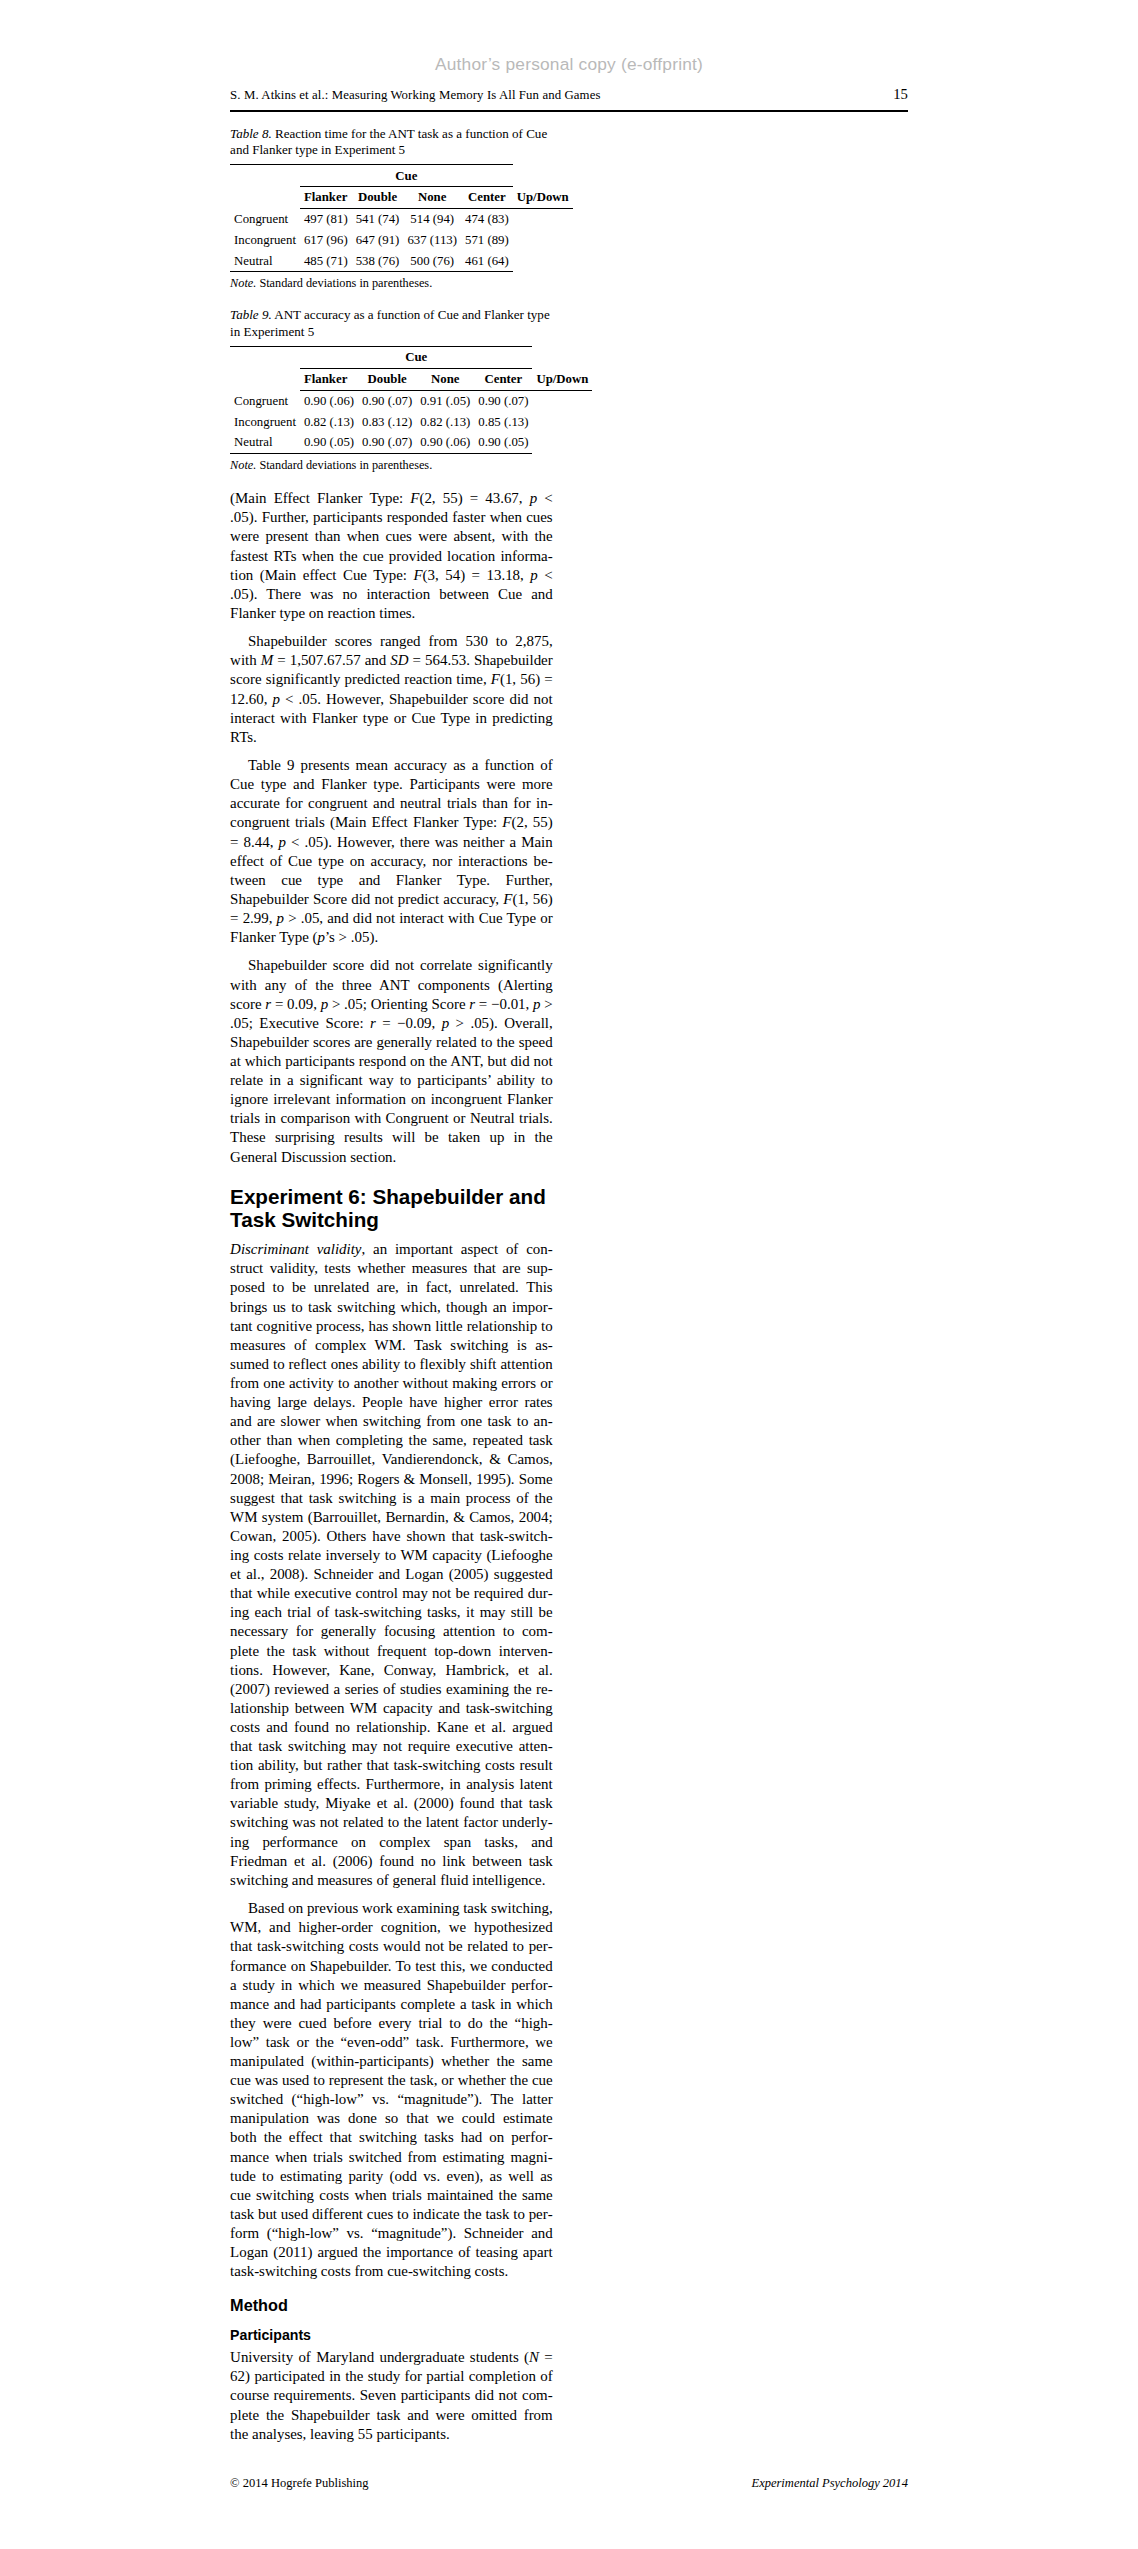Author’s personal copy (e-offprint)
S. M. Atkins et al.: Measuring Working Memory Is All Fun and Games
15
Table 8. Reaction time for the ANT task as a function of Cue and Flanker type in Experiment 5
| | Cue |
| --- | --- |
| Flanker | Double | None | Center | Up/Down |
| Congruent | 497 (81) | 541 (74) | 514 (94) | 474 (83) |
| Incongruent | 617 (96) | 647 (91) | 637 (113) | 571 (89) |
| Neutral | 485 (71) | 538 (76) | 500 (76) | 461 (64) |
Note. Standard deviations in parentheses.
Table 9. ANT accuracy as a function of Cue and Flanker type in Experiment 5
| | Cue |
| --- | --- |
| Flanker | Double | None | Center | Up/Down |
| Congruent | 0.90 (.06) | 0.90 (.07) | 0.91 (.05) | 0.90 (.07) |
| Incongruent | 0.82 (.13) | 0.83 (.12) | 0.82 (.13) | 0.85 (.13) |
| Neutral | 0.90 (.05) | 0.90 (.07) | 0.90 (.06) | 0.90 (.05) |
Note. Standard deviations in parentheses.
(Main Effect Flanker Type: F(2, 55) = 43.67, p < .05). Further, participants responded faster when cues were present than when cues were absent, with the fastest RTs when the cue provided location information (Main effect Cue Type: F(3, 54) = 13.18, p < .05). There was no interaction between Cue and Flanker type on reaction times.
Shapebuilder scores ranged from 530 to 2,875, with M = 1,507.67.57 and SD = 564.53. Shapebuilder score significantly predicted reaction time, F(1, 56) = 12.60, p < .05. However, Shapebuilder score did not interact with Flanker type or Cue Type in predicting RTs.
Table 9 presents mean accuracy as a function of Cue type and Flanker type. Participants were more accurate for congruent and neutral trials than for incongruent trials (Main Effect Flanker Type: F(2, 55) = 8.44, p < .05). However, there was neither a Main effect of Cue type on accuracy, nor interactions between cue type and Flanker Type. Further, Shapebuilder Score did not predict accuracy, F(1, 56) = 2.99, p > .05, and did not interact with Cue Type or Flanker Type (p’s > .05).
Shapebuilder score did not correlate significantly with any of the three ANT components (Alerting score r = 0.09, p > .05; Orienting Score r = −0.01, p > .05; Executive Score: r = −0.09, p > .05). Overall, Shapebuilder scores are generally related to the speed at which participants respond on the ANT, but did not relate in a significant way to participants’ ability to ignore irrelevant information on incongruent Flanker trials in comparison with Congruent or Neutral trials. These surprising results will be taken up in the General Discussion section.
Experiment 6: Shapebuilder and Task Switching
Discriminant validity, an important aspect of construct validity, tests whether measures that are supposed to be unrelated are, in fact, unrelated. This brings us to task switching which, though an important cognitive process, has shown little relationship to measures of complex WM. Task switching is assumed to reflect ones ability to flexibly shift attention from one activity to another without making errors or having large delays. People have higher error rates and are slower when switching from one task to another than when completing the same, repeated task (Liefooghe, Barrouillet, Vandierendonck, & Camos, 2008; Meiran, 1996; Rogers & Monsell, 1995). Some suggest that task switching is a main process of the WM system (Barrouillet, Bernardin, & Camos, 2004; Cowan, 2005). Others have shown that task-switching costs relate inversely to WM capacity (Liefooghe et al., 2008). Schneider and Logan (2005) suggested that while executive control may not be required during each trial of task-switching tasks, it may still be necessary for generally focusing attention to complete the task without frequent top-down interventions. However, Kane, Conway, Hambrick, et al. (2007) reviewed a series of studies examining the relationship between WM capacity and task-switching costs and found no relationship. Kane et al. argued that task switching may not require executive attention ability, but rather that task-switching costs result from priming effects. Furthermore, in analysis latent variable study, Miyake et al. (2000) found that task switching was not related to the latent factor underlying performance on complex span tasks, and Friedman et al. (2006) found no link between task switching and measures of general fluid intelligence.
Based on previous work examining task switching, WM, and higher-order cognition, we hypothesized that task-switching costs would not be related to performance on Shapebuilder. To test this, we conducted a study in which we measured Shapebuilder performance and had participants complete a task in which they were cued before every trial to do the “high-low” task or the “even-odd” task. Furthermore, we manipulated (within-participants) whether the same cue was used to represent the task, or whether the cue switched (“high-low” vs. “magnitude”). The latter manipulation was done so that we could estimate both the effect that switching tasks had on performance when trials switched from estimating magnitude to estimating parity (odd vs. even), as well as cue switching costs when trials maintained the same task but used different cues to indicate the task to perform (“high-low” vs. “magnitude”). Schneider and Logan (2011) argued the importance of teasing apart task-switching costs from cue-switching costs.
Method
Participants
University of Maryland undergraduate students (N = 62) participated in the study for partial completion of course requirements. Seven participants did not complete the Shapebuilder task and were omitted from the analyses, leaving 55 participants.
© 2014 Hogrefe Publishing
Experimental Psychology 2014